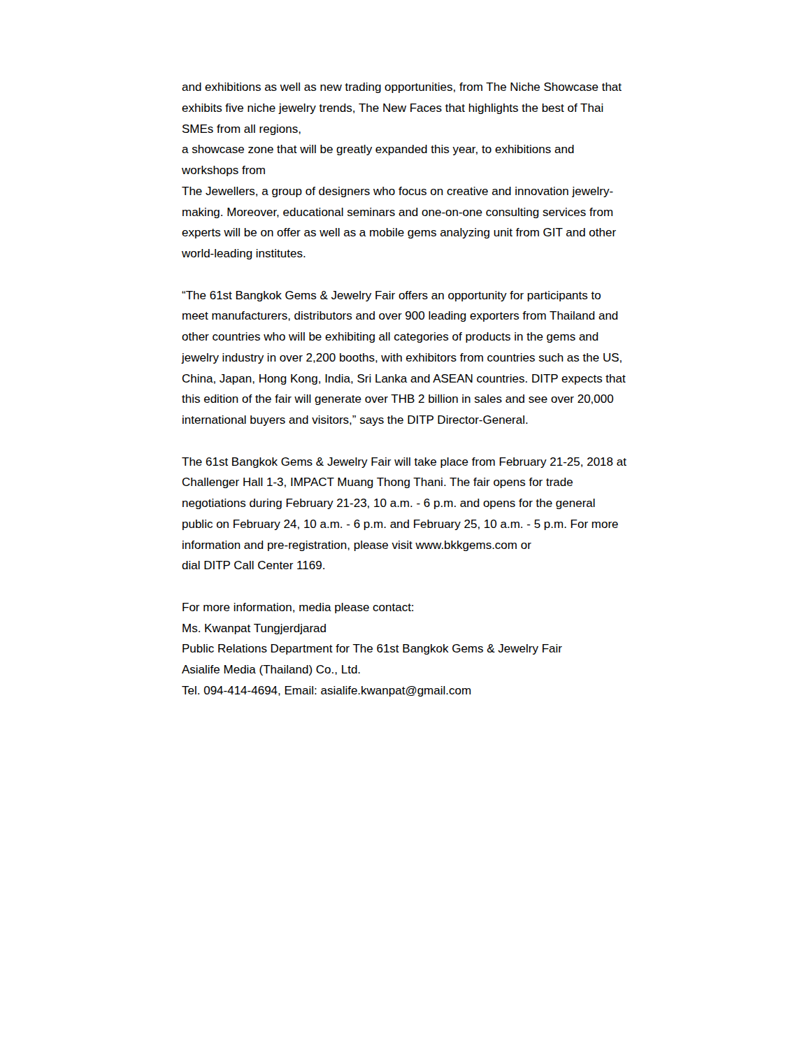and exhibitions as well as new trading opportunities, from The Niche Showcase that exhibits five niche jewelry trends, The New Faces that highlights the best of Thai SMEs from all regions,
a showcase zone that will be greatly expanded this year, to exhibitions and workshops from
The Jewellers, a group of designers who focus on creative and innovation jewelry-making. Moreover, educational seminars and one-on-one consulting services from experts will be on offer as well as a mobile gems analyzing unit from GIT and other world-leading institutes.
“The 61st Bangkok Gems & Jewelry Fair offers an opportunity for participants to meet manufacturers, distributors and over 900 leading exporters from Thailand and other countries who will be exhibiting all categories of products in the gems and jewelry industry in over 2,200 booths, with exhibitors from countries such as the US, China, Japan, Hong Kong, India, Sri Lanka and ASEAN countries. DITP expects that this edition of the fair will generate over THB 2 billion in sales and see over 20,000 international buyers and visitors,” says the DITP Director-General.
The 61st Bangkok Gems & Jewelry Fair will take place from February 21-25, 2018 at Challenger Hall 1-3, IMPACT Muang Thong Thani. The fair opens for trade negotiations during February 21-23, 10 a.m. - 6 p.m. and opens for the general public on February 24, 10 a.m. - 6 p.m. and February 25, 10 a.m. - 5 p.m. For more information and pre-registration, please visit www.bkkgems.com or
dial DITP Call Center 1169.
For more information, media please contact:
Ms. Kwanpat Tungjerdjarad
Public Relations Department for The 61st Bangkok Gems & Jewelry Fair
Asialife Media (Thailand) Co., Ltd.
Tel. 094-414-4694, Email: asialife.kwanpat@gmail.com